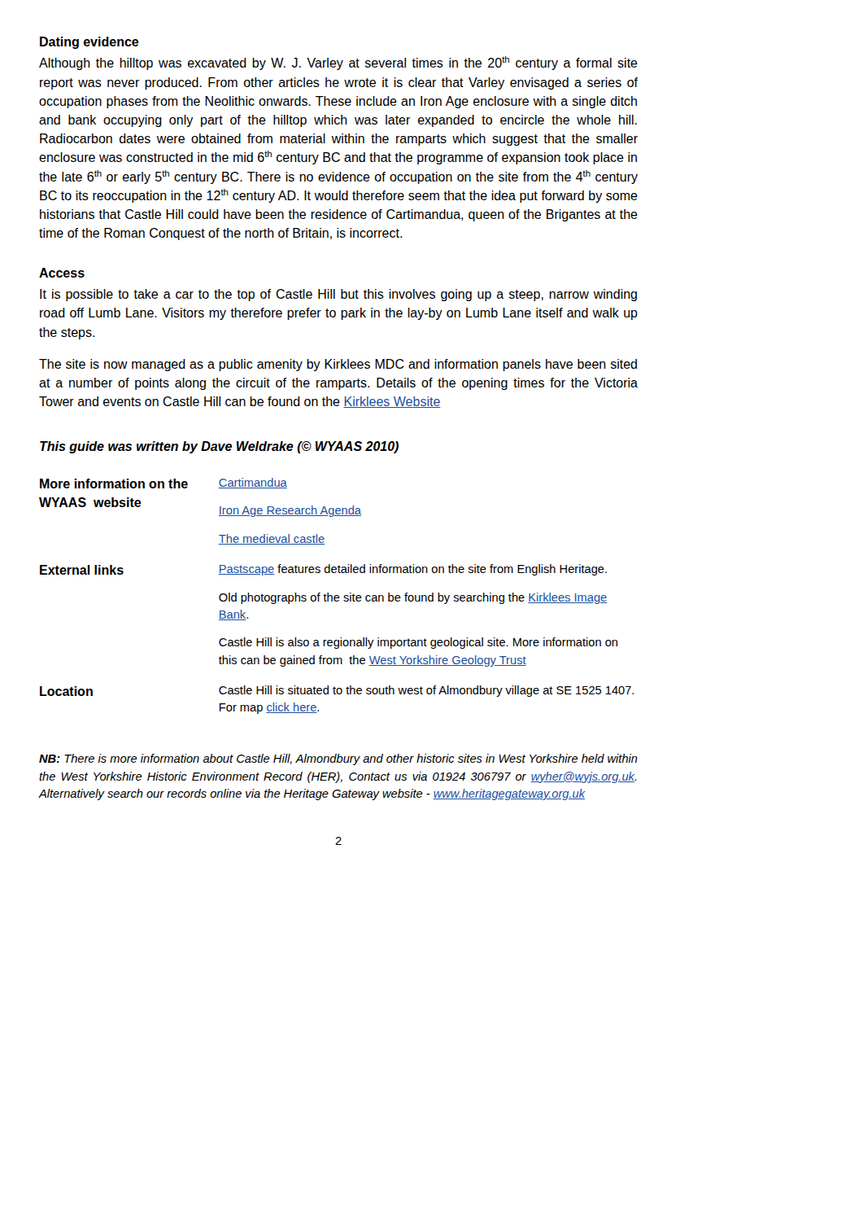Dating evidence
Although the hilltop was excavated by W. J. Varley at several times in the 20th century a formal site report was never produced. From other articles he wrote it is clear that Varley envisaged a series of occupation phases from the Neolithic onwards. These include an Iron Age enclosure with a single ditch and bank occupying only part of the hilltop which was later expanded to encircle the whole hill. Radiocarbon dates were obtained from material within the ramparts which suggest that the smaller enclosure was constructed in the mid 6th century BC and that the programme of expansion took place in the late 6th or early 5th century BC. There is no evidence of occupation on the site from the 4th century BC to its reoccupation in the 12th century AD. It would therefore seem that the idea put forward by some historians that Castle Hill could have been the residence of Cartimandua, queen of the Brigantes at the time of the Roman Conquest of the north of Britain, is incorrect.
Access
It is possible to take a car to the top of Castle Hill but this involves going up a steep, narrow winding road off Lumb Lane. Visitors my therefore prefer to park in the lay-by on Lumb Lane itself and walk up the steps.
The site is now managed as a public amenity by Kirklees MDC and information panels have been sited at a number of points along the circuit of the ramparts. Details of the opening times for the Victoria Tower and events on Castle Hill can be found on the Kirklees Website
This guide was written by Dave Weldrake (© WYAAS 2010)
| More information on the WYAAS website | Cartimandua Iron Age Research Agenda The medieval castle |
| External links | Pastscape features detailed information on the site from English Heritage. Old photographs of the site can be found by searching the Kirklees Image Bank . Castle Hill is also a regionally important geological site. More information on this can be gained from the West Yorkshire Geology Trust |
| Location | Castle Hill is situated to the south west of Almondbury village at SE 1525 1407. For map click here . |
NB: There is more information about Castle Hill, Almondbury and other historic sites in West Yorkshire held within the West Yorkshire Historic Environment Record (HER), Contact us via 01924 306797 or wyher@wyjs.org.uk. Alternatively search our records online via the Heritage Gateway website - www.heritagegateway.org.uk
2